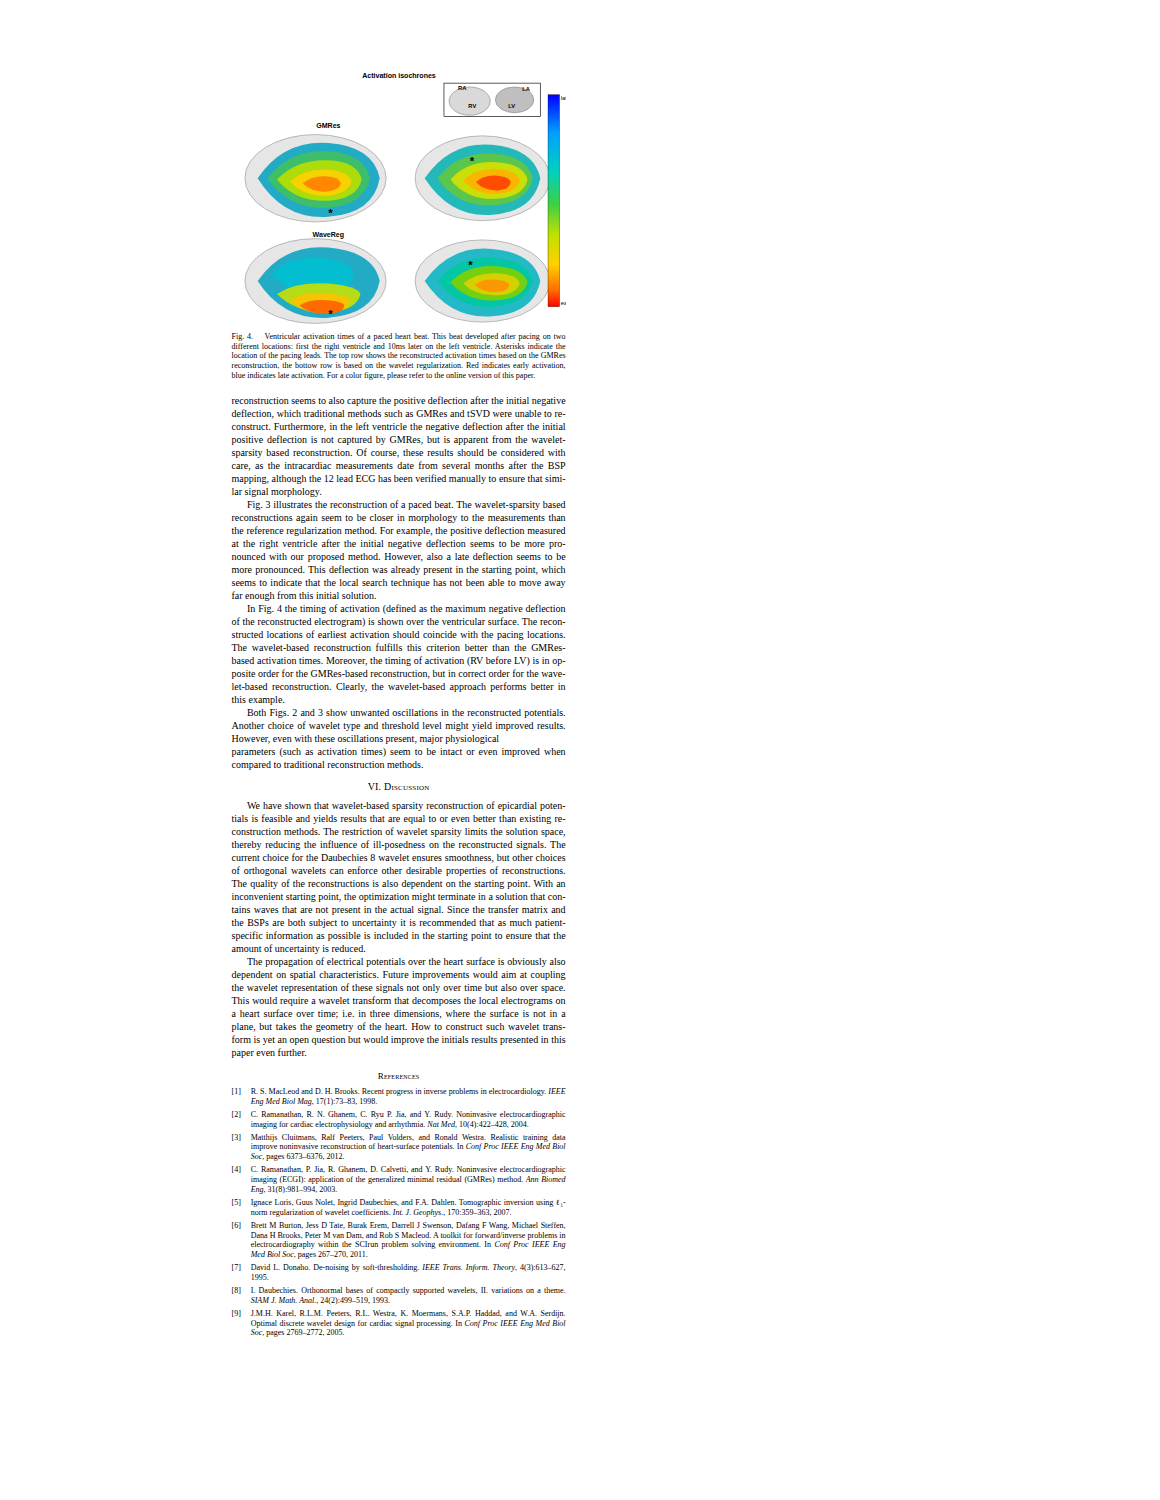Fig. 4. Ventricular activation times of a paced heart beat. This beat developed after pacing on two different locations: first the right ventricle and 10ms later on the left ventricle. Asterisks indicate the location of the pacing leads. The top row shows the reconstructed activation times based on the GMRes reconstruction, the bottow row is based on the wavelet regularization. Red indicates early activation, blue indicates late activation. For a color figure, please refer to the online version of this paper.
reconstruction seems to also capture the positive deflection after the initial negative deflection, which traditional methods such as GMRes and tSVD were unable to reconstruct. Furthermore, in the left ventricle the negative deflection after the initial positive deflection is not captured by GMRes, but is apparent from the wavelet-sparsity based reconstruction. Of course, these results should be considered with care, as the intracardiac measurements date from several months after the BSP mapping, although the 12 lead ECG has been verified manually to ensure that similar signal morphology.
Fig. 3 illustrates the reconstruction of a paced beat. The wavelet-sparsity based reconstructions again seem to be closer in morphology to the measurements than the reference regularization method. For example, the positive deflection measured at the right ventricle after the initial negative deflection seems to be more pronounced with our proposed method. However, also a late deflection seems to be more pronounced. This deflection was already present in the starting point, which seems to indicate that the local search technique has not been able to move away far enough from this initial solution.
In Fig. 4 the timing of activation (defined as the maximum negative deflection of the reconstructed electrogram) is shown over the ventricular surface. The reconstructed locations of earliest activation should coincide with the pacing locations. The wavelet-based reconstruction fulfills this criterion better than the GMRes-based activation times. Moreover, the timing of activation (RV before LV) is in opposite order for the GMRes-based reconstruction, but in correct order for the wavelet-based reconstruction. Clearly, the wavelet-based approach performs better in this example.
Both Figs. 2 and 3 show unwanted oscillations in the reconstructed potentials. Another choice of wavelet type and threshold level might yield improved results. However, even with these oscillations present, major physiological
parameters (such as activation times) seem to be intact or even improved when compared to traditional reconstruction methods.
VI. Discussion
We have shown that wavelet-based sparsity reconstruction of epicardial potentials is feasible and yields results that are equal to or even better than existing reconstruction methods. The restriction of wavelet sparsity limits the solution space, thereby reducing the influence of ill-posedness on the reconstructed signals. The current choice for the Daubechies 8 wavelet ensures smoothness, but other choices of orthogonal wavelets can enforce other desirable properties of reconstructions. The quality of the reconstructions is also dependent on the starting point. With an inconvenient starting point, the optimization might terminate in a solution that contains waves that are not present in the actual signal. Since the transfer matrix and the BSPs are both subject to uncertainty it is recommended that as much patient-specific information as possible is included in the starting point to ensure that the amount of uncertainty is reduced.
The propagation of electrical potentials over the heart surface is obviously also dependent on spatial characteristics. Future improvements would aim at coupling the wavelet representation of these signals not only over time but also over space. This would require a wavelet transform that decomposes the local electrograms on a heart surface over time; i.e. in three dimensions, where the surface is not in a plane, but takes the geometry of the heart. How to construct such wavelet transform is yet an open question but would improve the initials results presented in this paper even further.
References
[1] R. S. MacLeod and D. H. Brooks. Recent progress in inverse problems in electrocardiology. IEEE Eng Med Biol Mag, 17(1):73–83, 1998.
[2] C. Ramanathan, R. N. Ghanem, C. Ryu P. Jia, and Y. Rudy. Noninvasive electrocardiographic imaging for cardiac electrophysiology and arrhythmia. Nat Med, 10(4):422–428, 2004.
[3] Matthijs Cluitmans, Ralf Peeters, Paul Volders, and Ronald Westra. Realistic training data improve noninvasive reconstruction of heart-surface potentials. In Conf Proc IEEE Eng Med Biol Soc, pages 6373–6376, 2012.
[4] C. Ramanathan, P. Jia, R. Ghanem, D. Calvetti, and Y. Rudy. Noninvasive electrocardiographic imaging (ECGI): application of the generalized minimal residual (GMRes) method. Ann Biomed Eng, 31(8):981–994, 2003.
[5] Ignace Loris, Guus Nolet, Ingrid Daubechies, and F.A. Dahlen. Tomographic inversion using ℓ₁-norm regularization of wavelet coefficients. Int. J. Geophys., 170:359–363, 2007.
[6] Brett M Burton, Jess D Tate, Burak Erem, Darrell J Swenson, Dafang F Wang, Michael Steffen, Dana H Brooks, Peter M van Dam, and Rob S Macleod. A toolkit for forward/inverse problems in electrocardiography within the SCIrun problem solving environment. In Conf Proc IEEE Eng Med Biol Soc, pages 267–270, 2011.
[7] David L. Donaho. De-noising by soft-thresholding. IEEE Trans. Inform. Theory, 4(3):613–627, 1995.
[8] I. Daubechies. Orthonormal bases of compactly supported wavelets, II. variations on a theme. SIAM J. Math. Anal., 24(2):499–519, 1993.
[9] J.M.H. Karel, R.L.M. Peeters, R.L. Westra, K. Moermans, S.A.P. Haddad, and W.A. Serdijn. Optimal discrete wavelet design for cardiac signal processing. In Conf Proc IEEE Eng Med Biol Soc, pages 2769–2772, 2005.